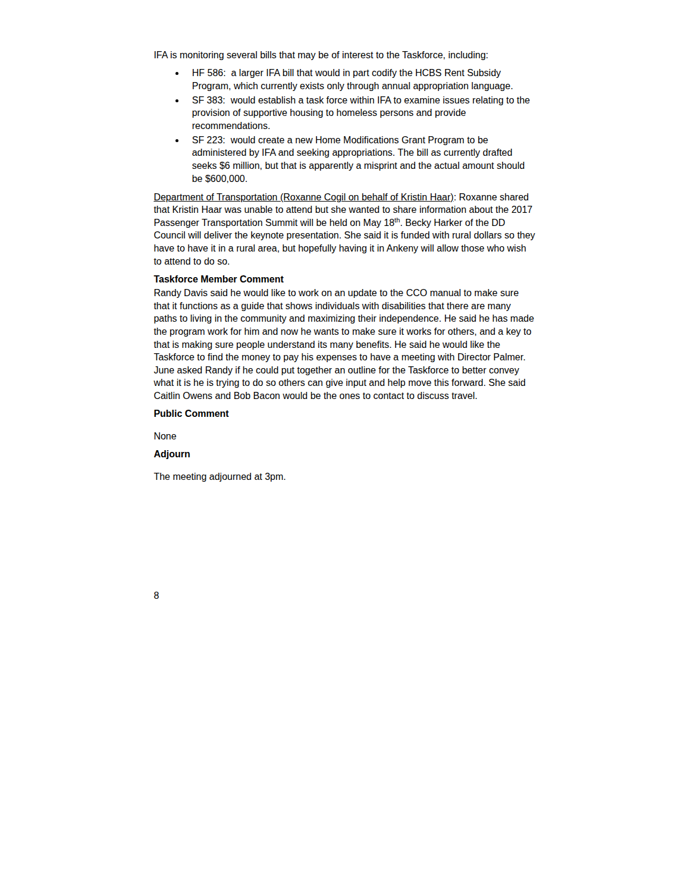IFA is monitoring several bills that may be of interest to the Taskforce, including:
HF 586: a larger IFA bill that would in part codify the HCBS Rent Subsidy Program, which currently exists only through annual appropriation language.
SF 383: would establish a task force within IFA to examine issues relating to the provision of supportive housing to homeless persons and provide recommendations.
SF 223: would create a new Home Modifications Grant Program to be administered by IFA and seeking appropriations. The bill as currently drafted seeks $6 million, but that is apparently a misprint and the actual amount should be $600,000.
Department of Transportation (Roxanne Cogil on behalf of Kristin Haar): Roxanne shared that Kristin Haar was unable to attend but she wanted to share information about the 2017 Passenger Transportation Summit will be held on May 18th. Becky Harker of the DD Council will deliver the keynote presentation. She said it is funded with rural dollars so they have to have it in a rural area, but hopefully having it in Ankeny will allow those who wish to attend to do so.
Taskforce Member Comment
Randy Davis said he would like to work on an update to the CCO manual to make sure that it functions as a guide that shows individuals with disabilities that there are many paths to living in the community and maximizing their independence. He said he has made the program work for him and now he wants to make sure it works for others, and a key to that is making sure people understand its many benefits. He said he would like the Taskforce to find the money to pay his expenses to have a meeting with Director Palmer. June asked Randy if he could put together an outline for the Taskforce to better convey what it is he is trying to do so others can give input and help move this forward. She said Caitlin Owens and Bob Bacon would be the ones to contact to discuss travel.
Public Comment
None
Adjourn
The meeting adjourned at 3pm.
8